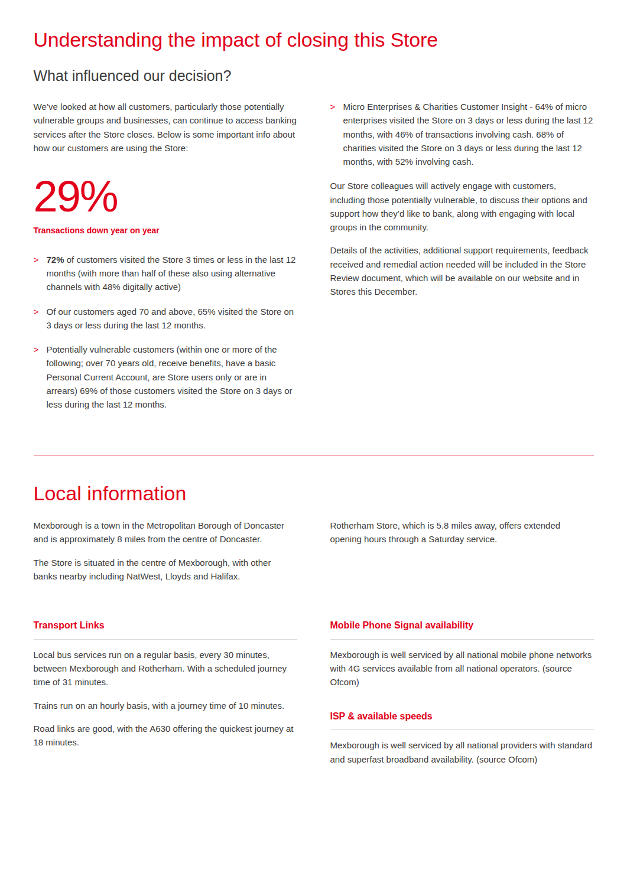Understanding the impact of closing this Store
What influenced our decision?
We’ve looked at how all customers, particularly those potentially vulnerable groups and businesses, can continue to access banking services after the Store closes. Below is some important info about how our customers are using the Store:
29%
Transactions down year on year
72% of customers visited the Store 3 times or less in the last 12 months (with more than half of these also using alternative channels with 48% digitally active)
Of our customers aged 70 and above, 65% visited the Store on 3 days or less during the last 12 months.
Potentially vulnerable customers (within one or more of the following; over 70 years old, receive benefits, have a basic Personal Current Account, are Store users only or are in arrears) 69% of those customers visited the Store on 3 days or less during the last 12 months.
Micro Enterprises & Charities Customer Insight - 64% of micro enterprises visited the Store on 3 days or less during the last 12 months, with 46% of transactions involving cash. 68% of charities visited the Store on 3 days or less during the last 12 months, with 52% involving cash.
Our Store colleagues will actively engage with customers, including those potentially vulnerable, to discuss their options and support how they’d like to bank, along with engaging with local groups in the community.
Details of the activities, additional support requirements, feedback received and remedial action needed will be included in the Store Review document, which will be available on our website and in Stores this December.
Local information
Mexborough is a town in the Metropolitan Borough of Doncaster and is approximately 8 miles from the centre of Doncaster.
The Store is situated in the centre of Mexborough, with other banks nearby including NatWest, Lloyds and Halifax.
Rotherham Store, which is 5.8 miles away, offers extended opening hours through a Saturday service.
Transport Links
Local bus services run on a regular basis, every 30 minutes, between Mexborough and Rotherham. With a scheduled journey time of 31 minutes.
Trains run on an hourly basis, with a journey time of 10 minutes.
Road links are good, with the A630 offering the quickest journey at 18 minutes.
Mobile Phone Signal availability
Mexborough is well serviced by all national mobile phone networks with 4G services available from all national operators. (source Ofcom)
ISP & available speeds
Mexborough is well serviced by all national providers with standard and superfast broadband availability. (source Ofcom)